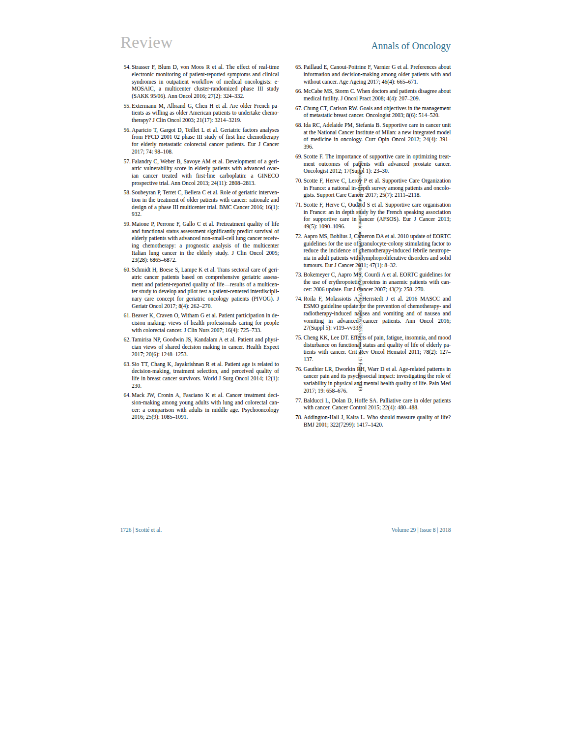Review
Annals of Oncology
Strasser F, Blum D, von Moos R et al. The effect of real-time electronic monitoring of patient-reported symptoms and clinical syndromes in outpatient workflow of medical oncologists: e-MOSAIC, a multicenter cluster-randomized phase III study (SAKK 95/06). Ann Oncol 2016; 27(2): 324–332.
Extermann M, Albrand G, Chen H et al. Are older French patients as willing as older American patients to undertake chemotherapy? J Clin Oncol 2003; 21(17): 3214–3219.
Aparicio T, Gargot D, Teillet L et al. Geriatric factors analyses from FFCD 2001-02 phase III study of first-line chemotherapy for elderly metastatic colorectal cancer patients. Eur J Cancer 2017; 74: 98–108.
Falandry C, Weber B, Savoye AM et al. Development of a geriatric vulnerability score in elderly patients with advanced ovarian cancer treated with first-line carboplatin: a GINECO prospective trial. Ann Oncol 2013; 24(11): 2808–2813.
Soubeyran P, Terret C, Bellera C et al. Role of geriatric intervention in the treatment of older patients with cancer: rationale and design of a phase III multicenter trial. BMC Cancer 2016; 16(1): 932.
Maione P, Perrone F, Gallo C et al. Pretreatment quality of life and functional status assessment significantly predict survival of elderly patients with advanced non-small-cell lung cancer receiving chemotherapy: a prognostic analysis of the multicenter Italian lung cancer in the elderly study. J Clin Oncol 2005; 23(28): 6865–6872.
Schmidt H, Boese S, Lampe K et al. Trans sectoral care of geriatric cancer patients based on comprehensive geriatric assessment and patient-reported quality of life—results of a multicenter study to develop and pilot test a patient-centered interdisciplinary care concept for geriatric oncology patients (PIVOG). J Geriatr Oncol 2017; 8(4): 262–270.
Beaver K, Craven O, Witham G et al. Patient participation in decision making: views of health professionals caring for people with colorectal cancer. J Clin Nurs 2007; 16(4): 725–733.
Tamirisa NP, Goodwin JS, Kandalam A et al. Patient and physician views of shared decision making in cancer. Health Expect 2017; 20(6): 1248–1253.
Sio TT, Chang K, Jayakrishnan R et al. Patient age is related to decision-making, treatment selection, and perceived quality of life in breast cancer survivors. World J Surg Oncol 2014; 12(1): 230.
Mack JW, Cronin A, Fasciano K et al. Cancer treatment decision-making among young adults with lung and colorectal cancer: a comparison with adults in middle age. Psychooncology 2016; 25(9): 1085–1091.
Paillaud E, Canoui-Poitrine F, Varnier G et al. Preferences about information and decision-making among older patients with and without cancer. Age Ageing 2017; 46(4): 665–671.
McCabe MS, Storm C. When doctors and patients disagree about medical futility. J Oncol Pract 2008; 4(4): 207–209.
Chung CT, Carlson RW. Goals and objectives in the management of metastatic breast cancer. Oncologist 2003; 8(6): 514–520.
Ida RC, Adelaide PM, Stefania B. Supportive care in cancer unit at the National Cancer Institute of Milan: a new integrated model of medicine in oncology. Curr Opin Oncol 2012; 24(4): 391–396.
Scotte F. The importance of supportive care in optimizing treatment outcomes of patients with advanced prostate cancer. Oncologist 2012; 17(Suppl 1): 23–30.
Scotte F, Herve C, Leroy P et al. Supportive Care Organization in France: a national in-depth survey among patients and oncologists. Support Care Cancer 2017; 25(7): 2111–2118.
Scotte F, Herve C, Oudard S et al. Supportive care organisation in France: an in depth study by the French speaking association for supportive care in cancer (AFSOS). Eur J Cancer 2013; 49(5): 1090–1096.
Aapro MS, Bohlius J, Cameron DA et al. 2010 update of EORTC guidelines for the use of granulocyte-colony stimulating factor to reduce the incidence of chemotherapy-induced febrile neutropenia in adult patients with lymphoproliferative disorders and solid tumours. Eur J Cancer 2011; 47(1): 8–32.
Bokemeyer C, Aapro MS, Courdi A et al. EORTC guidelines for the use of erythropoietic proteins in anaemic patients with cancer: 2006 update. Eur J Cancer 2007; 43(2): 258–270.
Roila F, Molassiotis A, Herrstedt J et al. 2016 MASCC and ESMO guideline update for the prevention of chemotherapy- and radiotherapy-induced nausea and vomiting and of nausea and vomiting in advanced cancer patients. Ann Oncol 2016; 27(Suppl 5): v119–vv33.
Cheng KK, Lee DT. Effects of pain, fatigue, insomnia, and mood disturbance on functional status and quality of life of elderly patients with cancer. Crit Rev Oncol Hematol 2011; 78(2): 127–137.
Gauthier LR, Dworkin RH, Warr D et al. Age-related patterns in cancer pain and its psychosocial impact: investigating the role of variability in physical and mental health quality of life. Pain Med 2017; 19: 658–676.
Balducci L, Dolan D, Hoffe SA. Palliative care in older patients with cancer. Cancer Control 2015; 22(4): 480–488.
Addington-Hall J, Kalra L. Who should measure quality of life? BMJ 2001; 322(7299): 1417–1420.
Downloaded from https://academic.oup.com/annonc/article-abstract/29/8/1718/5053585 by guest on 19 February 2019
1726 | Scotté et al.
Volume 29 | Issue 8 | 2018